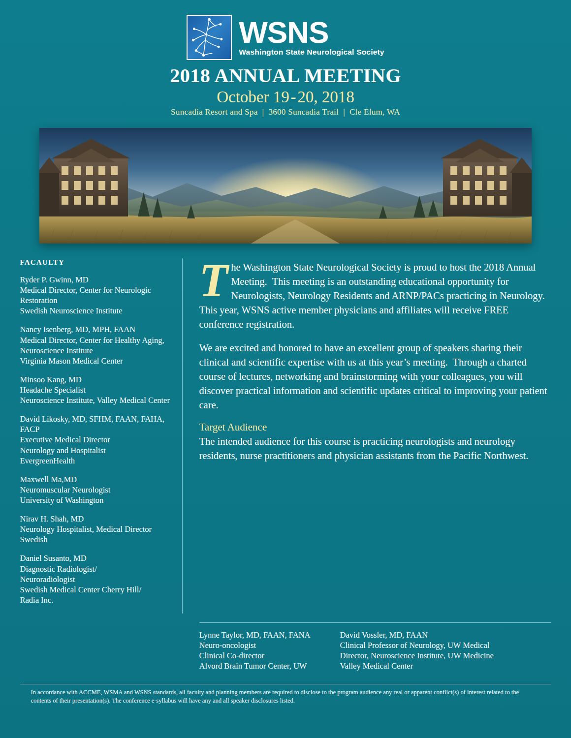WSNS Washington State Neurological Society
2018 ANNUAL MEETING
October 19 - 20, 2018
Suncadia Resort and Spa | 3600 Suncadia Trail | Cle Elum, WA
FACAULTY
Ryder P. Gwinn, MD
Medical Director, Center for Neurologic Restoration
Swedish Neuroscience Institute
Nancy Isenberg, MD, MPH, FAAN
Medical Director, Center for Healthy Aging, Neuroscience Institute
Virginia Mason Medical Center
Minsoo Kang, MD
Headache Specialist
Neuroscience Institute, Valley Medical Center
David Likosky, MD, SFHM, FAAN, FAHA, FACP
Executive Medical Director
Neurology and Hospitalist
EvergreenHealth
Maxwell Ma,MD
Neuromuscular Neurologist
University of Washington
Nirav H. Shah, MD
Neurology Hospitalist, Medical Director
Swedish
Daniel Susanto, MD
Diagnostic Radiologist/
Neuroradiologist
Swedish Medical Center Cherry Hill/
Radia Inc.
The Washington State Neurological Society is proud to host the 2018 Annual Meeting. This meeting is an outstanding educational opportunity for Neurologists, Neurology Residents and ARNP/PACs practicing in Neurology. This year, WSNS active member physicians and affiliates will receive FREE conference registration.
We are excited and honored to have an excellent group of speakers sharing their clinical and scientific expertise with us at this year’s meeting. Through a charted course of lectures, networking and brainstorming with your colleagues, you will discover practical information and scientific updates critical to improving your patient care.
Target Audience
The intended audience for this course is practicing neurologists and neurology residents, nurse practitioners and physician assistants from the Pacific Northwest.
Lynne Taylor, MD, FAAN, FANA
Neuro-oncologist
Clinical Co-director
Alvord Brain Tumor Center, UW
David Vossler, MD, FAAN
Clinical Professor of Neurology, UW Medical Director, Neuroscience Institute, UW Medicine
Valley Medical Center
In accordance with ACCME, WSMA and WSNS standards, all faculty and planning members are required to disclose to the program audience any real or apparent conflict(s) of interest related to the contents of their presentation(s). The conference e-syllabus will have any and all speaker disclosures listed.